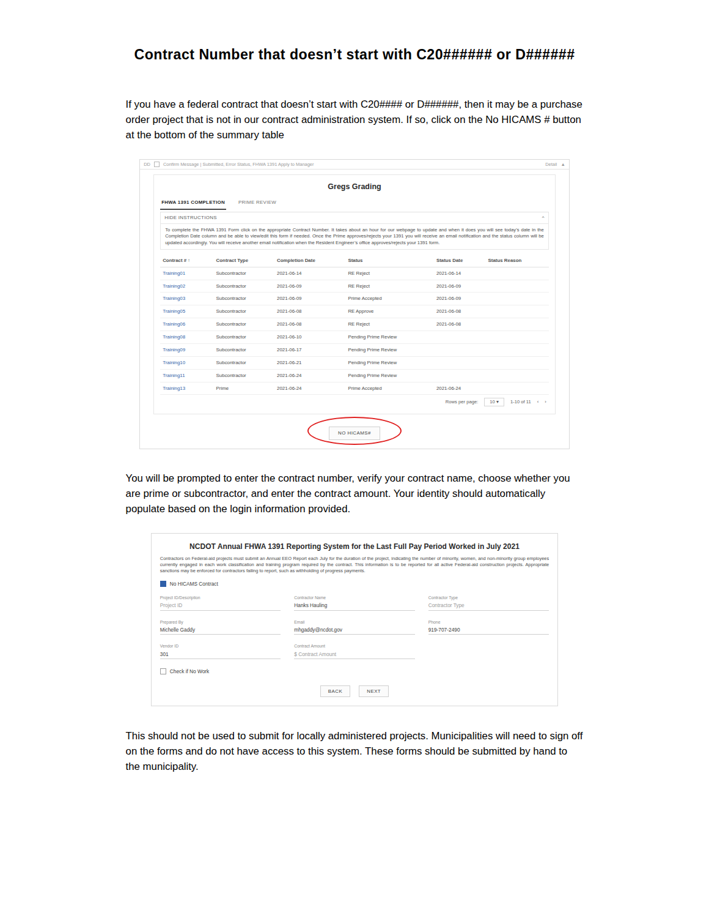Contract Number that doesn’t start with C20###### or D######
If you have a federal contract that doesn’t start with C20#### or D######, then it may be a purchase order project that is not in our contract administration system. If so, click on the No HICAMS # button at the bottom of the summary table
DD Confirm Message | Submitted, Error Status, FHWA 1391 Apply to Manager Detail ▲
Gregs Grading
FHWA 1391 COMPLETION PRIME REVIEW
HIDE INSTRUCTIONS ^
To complete the FHWA 1391 Form click on the appropriate Contract Number. It takes about an hour for our webpage to update and when it does you will see today’s date in the Completion Date column and be able to view/edit this form if needed. Once the Prime approves/rejects your 1391 you will receive an email notification and the status column will be updated accordingly. You will receive another email notification when the Resident Engineer’s office approves/rejects your 1391 form.
| Contract # ↑ | Contract Type | Completion Date | Status | Status Date | Status Reason |
| --- | --- | --- | --- | --- | --- |
| Training01 | Subcontractor | 2021-06-14 | RE Reject | 2021-06-14 | |
| Training02 | Subcontractor | 2021-06-09 | RE Reject | 2021-06-09 | |
| Training03 | Subcontractor | 2021-06-09 | Prime Accepted | 2021-06-09 | |
| Training05 | Subcontractor | 2021-06-08 | RE Approve | 2021-06-08 | |
| Training06 | Subcontractor | 2021-06-08 | RE Reject | 2021-06-08 | |
| Training08 | Subcontractor | 2021-06-10 | Pending Prime Review | | |
| Training09 | Subcontractor | 2021-06-17 | Pending Prime Review | | |
| Training10 | Subcontractor | 2021-06-21 | Pending Prime Review | | |
| Training11 | Subcontractor | 2021-06-24 | Pending Prime Review | | |
| Training13 | Prime | 2021-06-24 | Prime Accepted | 2021-06-24 | |
Rows per page: 10 ▾ 1-10 of 11 ‹ ›
NO HICAMS#
You will be prompted to enter the contract number, verify your contract name, choose whether you are prime or subcontractor, and enter the contract amount. Your identity should automatically populate based on the login information provided.
NCDOT Annual FHWA 1391 Reporting System for the Last Full Pay Period Worked in July 2021
Contractors on Federal-aid projects must submit an Annual EEO Report each July for the duration of the project, indicating the number of minority, women, and non-minority group employees currently engaged in each work classification and training program required by the contract. This information is to be reported for all active Federal-aid construction projects. Appropriate sanctions may be enforced for contractors failing to report, such as withholding of progress payments.
No HICAMS Contract
Project ID/Description Project ID
Contractor Name Hanks Hauling
Contractor Type Contractor Type
Prepared By Michelle Gaddy
Email mhgaddy@ncdot.gov
Phone 919-707-2490
Vendor ID 301
Contract Amount $ Contract Amount
Check if No Work
BACK NEXT
This should not be used to submit for locally administered projects. Municipalities will need to sign off on the forms and do not have access to this system. These forms should be submitted by hand to the municipality.